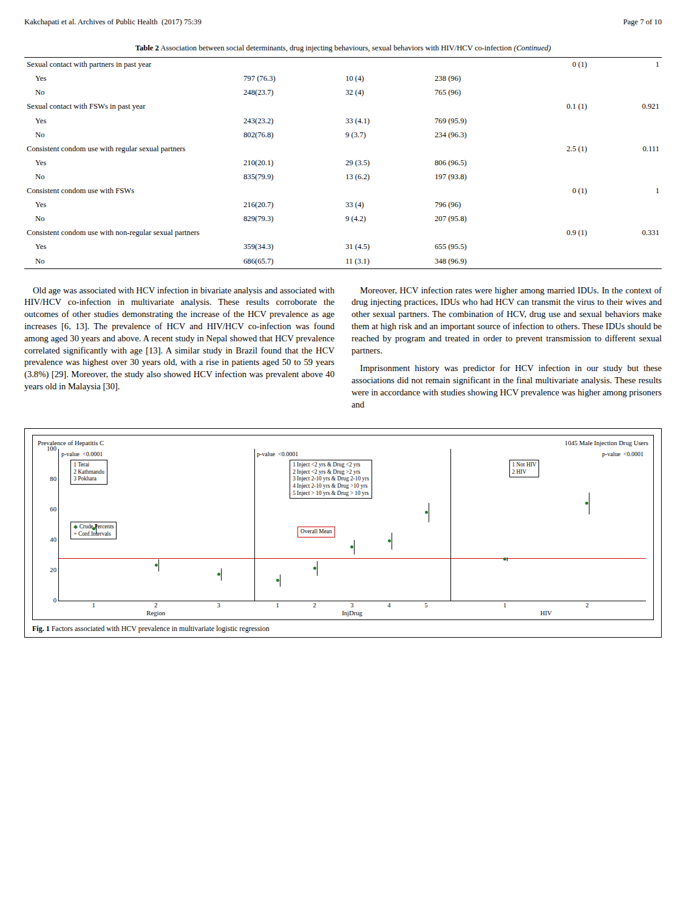Kakchapati et al. Archives of Public Health (2017) 75:39
Page 7 of 10
Table 2 Association between social determinants, drug injecting behaviours, sexual behaviors with HIV/HCV co-infection (Continued)
| Sexual contact with partners in past year | | | | 0 (1) | 1 |
| Yes | 797 (76.3) | 10 (4) | 238 (96) | | |
| No | 248(23.7) | 32 (4) | 765 (96) | | |
| Sexual contact with FSWs in past year | | | | 0.1 (1) | 0.921 |
| Yes | 243(23.2) | 33 (4.1) | 769 (95.9) | | |
| No | 802(76.8) | 9 (3.7) | 234 (96.3) | | |
| Consistent condom use with regular sexual partners | | | | 2.5 (1) | 0.111 |
| Yes | 210(20.1) | 29 (3.5) | 806 (96.5) | | |
| No | 835(79.9) | 13 (6.2) | 197 (93.8) | | |
| Consistent condom use with FSWs | | | | 0 (1) | 1 |
| Yes | 216(20.7) | 33 (4) | 796 (96) | | |
| No | 829(79.3) | 9 (4.2) | 207 (95.8) | | |
| Consistent condom use with non-regular sexual partners | | | | 0.9 (1) | 0.331 |
| Yes | 359(34.3) | 31 (4.5) | 655 (95.5) | | |
| No | 686(65.7) | 11 (3.1) | 348 (96.9) | | |
Old age was associated with HCV infection in bivariate analysis and associated with HIV/HCV co-infection in multivariate analysis. These results corroborate the outcomes of other studies demonstrating the increase of the HCV prevalence as age increases [6, 13]. The prevalence of HCV and HIV/HCV co-infection was found among aged 30 years and above. A recent study in Nepal showed that HCV prevalence correlated significantly with age [13]. A similar study in Brazil found that the HCV prevalence was highest over 30 years old, with a rise in patients aged 50 to 59 years (3.8%) [29]. Moreover, the study also showed HCV infection was prevalent above 40 years old in Malaysia [30].
Moreover, HCV infection rates were higher among married IDUs. In the context of drug injecting practices, IDUs who had HCV can transmit the virus to their wives and other sexual partners. The combination of HCV, drug use and sexual behaviors make them at high risk and an important source of infection to others. These IDUs should be reached by program and treated in order to prevent transmission to different sexual partners.
Imprisonment history was predictor for HCV infection in our study but these associations did not remain significant in the final multivariate analysis. These results were in accordance with studies showing HCV prevalence was higher among prisoners and
Prevalence of Hepatitis C
1045 Male Injection Drug Users
100 80 60 40 20 0
p-value <0.0001
1 Terai
2 Kathmandu
3 Pokhara
◆ Crude Percents
+ Conf.Intervals
p-value <0.0001
1 Inject <2 yrs & Drug <2 yrs
2 Inject <2 yrs & Drug >2 yrs
3 Inject 2-10 yrs & Drug 2-10 yrs
4 Inject 2-10 yrs & Drug >10 yrs
5 Inject > 10 yrs & Drug > 10 yrs
Overall Mean
p-value <0.0001
1 Not HIV
2 HIV
1
2
3
Region
1
2
3
4
5
InjDrug
1
2
HIV
Fig. 1 Factors associated with HCV prevalence in multivariate logistic regression